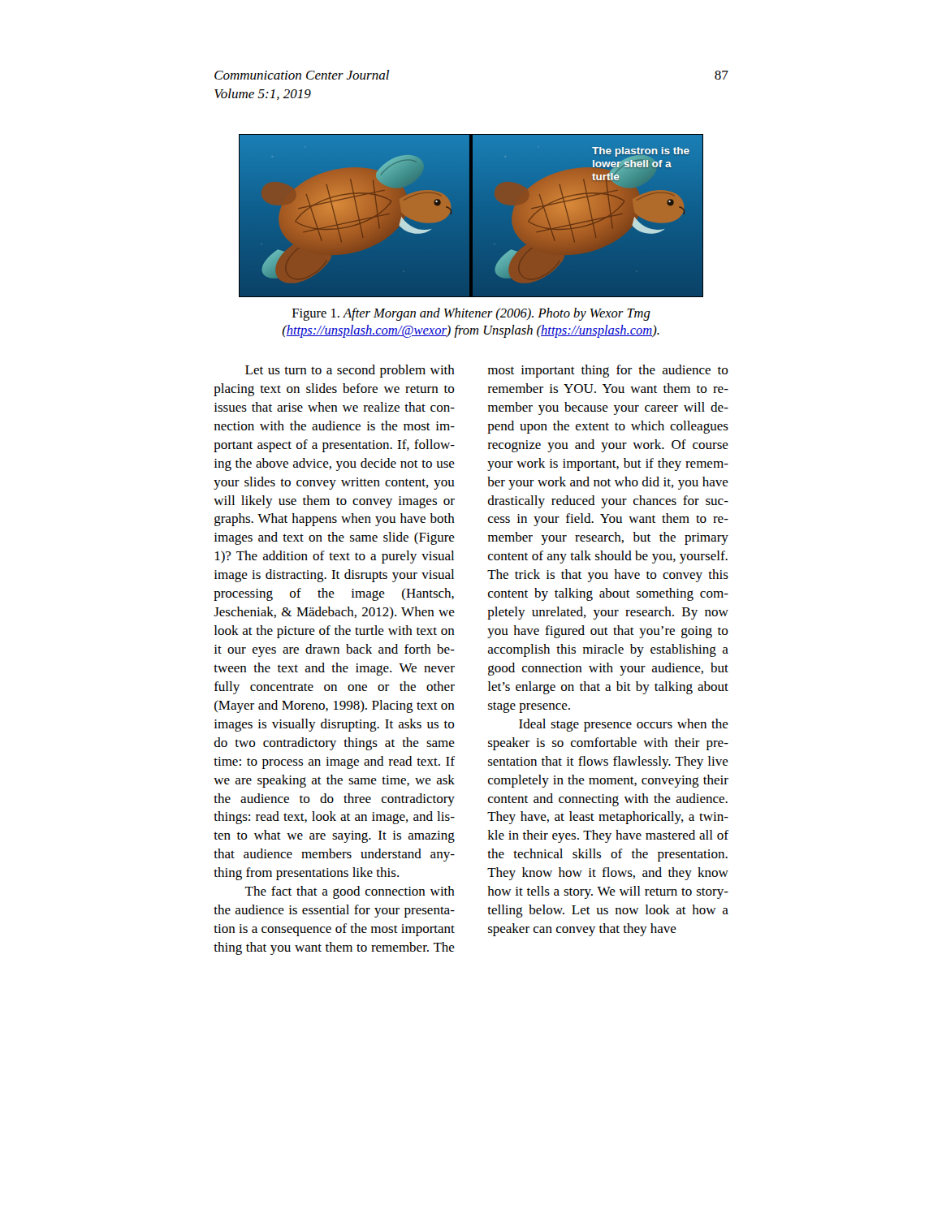Communication Center Journal
Volume 5:1, 2019
87
The plastron is the lower shell of a turtle
Figure 1. After Morgan and Whitener (2006). Photo by Wexor Tmg (https://unsplash.com/@wexor) from Unsplash (https://unsplash.com).
Let us turn to a second problem with placing text on slides before we return to issues that arise when we realize that connection with the audience is the most important aspect of a presentation. If, following the above advice, you decide not to use your slides to convey written content, you will likely use them to convey images or graphs. What happens when you have both images and text on the same slide (Figure 1)? The addition of text to a purely visual image is distracting. It disrupts your visual processing of the image (Hantsch, Jescheniak, & Mädebach, 2012). When we look at the picture of the turtle with text on it our eyes are drawn back and forth between the text and the image. We never fully concentrate on one or the other (Mayer and Moreno, 1998). Placing text on images is visually disrupting. It asks us to do two contradictory things at the same time: to process an image and read text. If we are speaking at the same time, we ask the audience to do three contradictory things: read text, look at an image, and listen to what we are saying. It is amazing that audience members understand anything from presentations like this.
The fact that a good connection with the audience is essential for your presentation is a consequence of the most important thing that you want them to remember. The most important thing for the audience to remember is YOU. You want them to remember you because your career will depend upon the extent to which colleagues recognize you and your work. Of course your work is important, but if they remember your work and not who did it, you have drastically reduced your chances for success in your field. You want them to remember your research, but the primary content of any talk should be you, yourself. The trick is that you have to convey this content by talking about something completely unrelated, your research. By now you have figured out that you’re going to accomplish this miracle by establishing a good connection with your audience, but let’s enlarge on that a bit by talking about stage presence.
Ideal stage presence occurs when the speaker is so comfortable with their presentation that it flows flawlessly. They live completely in the moment, conveying their content and connecting with the audience. They have, at least metaphorically, a twinkle in their eyes. They have mastered all of the technical skills of the presentation. They know how it flows, and they know how it tells a story. We will return to storytelling below. Let us now look at how a speaker can convey that they have